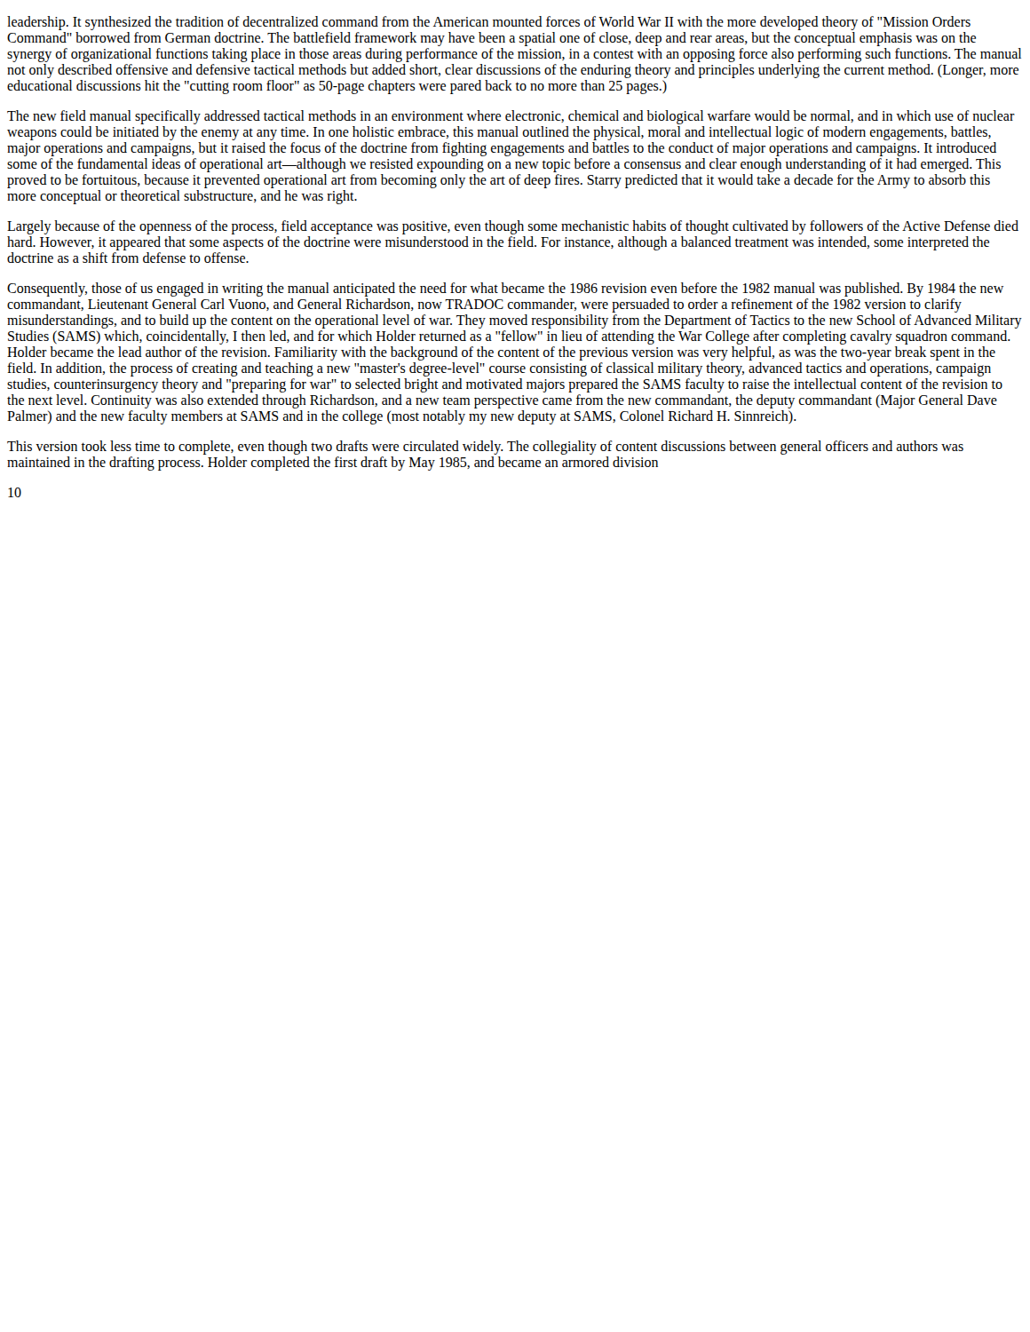leadership. It synthesized the tradition of decentralized command from the American mounted forces of World War II with the more developed theory of "Mission Orders Command" borrowed from German doctrine. The battlefield framework may have been a spatial one of close, deep and rear areas, but the conceptual emphasis was on the synergy of organizational functions taking place in those areas during performance of the mission, in a contest with an opposing force also performing such functions. The manual not only described offensive and defensive tactical methods but added short, clear discussions of the enduring theory and principles underlying the current method. (Longer, more educational discussions hit the "cutting room floor" as 50-page chapters were pared back to no more than 25 pages.)
The new field manual specifically addressed tactical methods in an environment where electronic, chemical and biological warfare would be normal, and in which use of nuclear weapons could be initiated by the enemy at any time. In one holistic embrace, this manual outlined the physical, moral and intellectual logic of modern engagements, battles, major operations and campaigns, but it raised the focus of the doctrine from fighting engagements and battles to the conduct of major operations and campaigns. It introduced some of the fundamental ideas of operational art—although we resisted expounding on a new topic before a consensus and clear enough understanding of it had emerged. This proved to be fortuitous, because it prevented operational art from becoming only the art of deep fires. Starry predicted that it would take a decade for the Army to absorb this more conceptual or theoretical substructure, and he was right.
Largely because of the openness of the process, field acceptance was positive, even though some mechanistic habits of thought cultivated by followers of the Active Defense died hard. However, it appeared that some aspects of the doctrine were misunderstood in the field. For instance, although a balanced treatment was intended, some interpreted the doctrine as a shift from defense to offense.
Consequently, those of us engaged in writing the manual anticipated the need for what became the 1986 revision even before the 1982 manual was published. By 1984 the new commandant, Lieutenant General Carl Vuono, and General Richardson, now TRADOC commander, were persuaded to order a refinement of the 1982 version to clarify misunderstandings, and to build up the content on the operational level of war. They moved responsibility from the Department of Tactics to the new School of Advanced Military Studies (SAMS) which, coincidentally, I then led, and for which Holder returned as a "fellow" in lieu of attending the War College after completing cavalry squadron command. Holder became the lead author of the revision. Familiarity with the background of the content of the previous version was very helpful, as was the two-year break spent in the field. In addition, the process of creating and teaching a new "master's degree-level" course consisting of classical military theory, advanced tactics and operations, campaign studies, counterinsurgency theory and "preparing for war" to selected bright and motivated majors prepared the SAMS faculty to raise the intellectual content of the revision to the next level. Continuity was also extended through Richardson, and a new team perspective came from the new commandant, the deputy commandant (Major General Dave Palmer) and the new faculty members at SAMS and in the college (most notably my new deputy at SAMS, Colonel Richard H. Sinnreich).
This version took less time to complete, even though two drafts were circulated widely. The collegiality of content discussions between general officers and authors was maintained in the drafting process. Holder completed the first draft by May 1985, and became an armored division
10